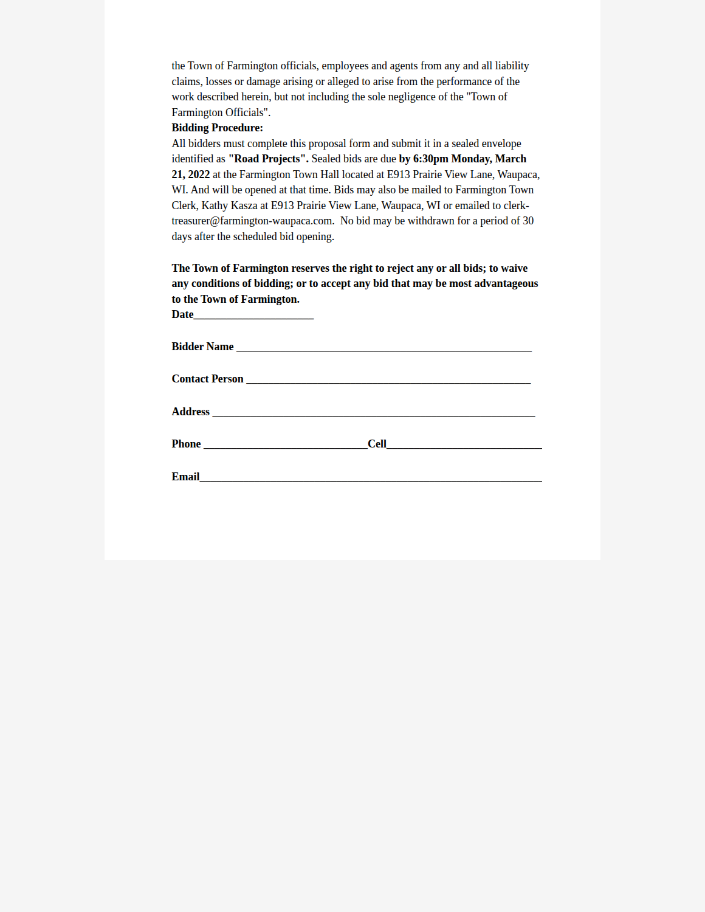the Town of Farmington officials, employees and agents from any and all liability claims, losses or damage arising or alleged to arise from the performance of the work described herein, but not including the sole negligence of the "Town of Farmington Officials".
Bidding Procedure:
All bidders must complete this proposal form and submit it in a sealed envelope identified as "Road Projects". Sealed bids are due by 6:30pm Monday, March 21, 2022 at the Farmington Town Hall located at E913 Prairie View Lane, Waupaca, WI. And will be opened at that time. Bids may also be mailed to Farmington Town Clerk, Kathy Kasza at E913 Prairie View Lane, Waupaca, WI or emailed to clerk-treasurer@farmington-waupaca.com. No bid may be withdrawn for a period of 30 days after the scheduled bid opening.
The Town of Farmington reserves the right to reject any or all bids; to waive any conditions of bidding; or to accept any bid that may be most advantageous to the Town of Farmington.
Date______________________
Bidder Name ______________________________________________________
Contact Person ____________________________________________________
Address ___________________________________________________________
Phone ______________________________Cell_______________________________
Email_______________________________________________________________